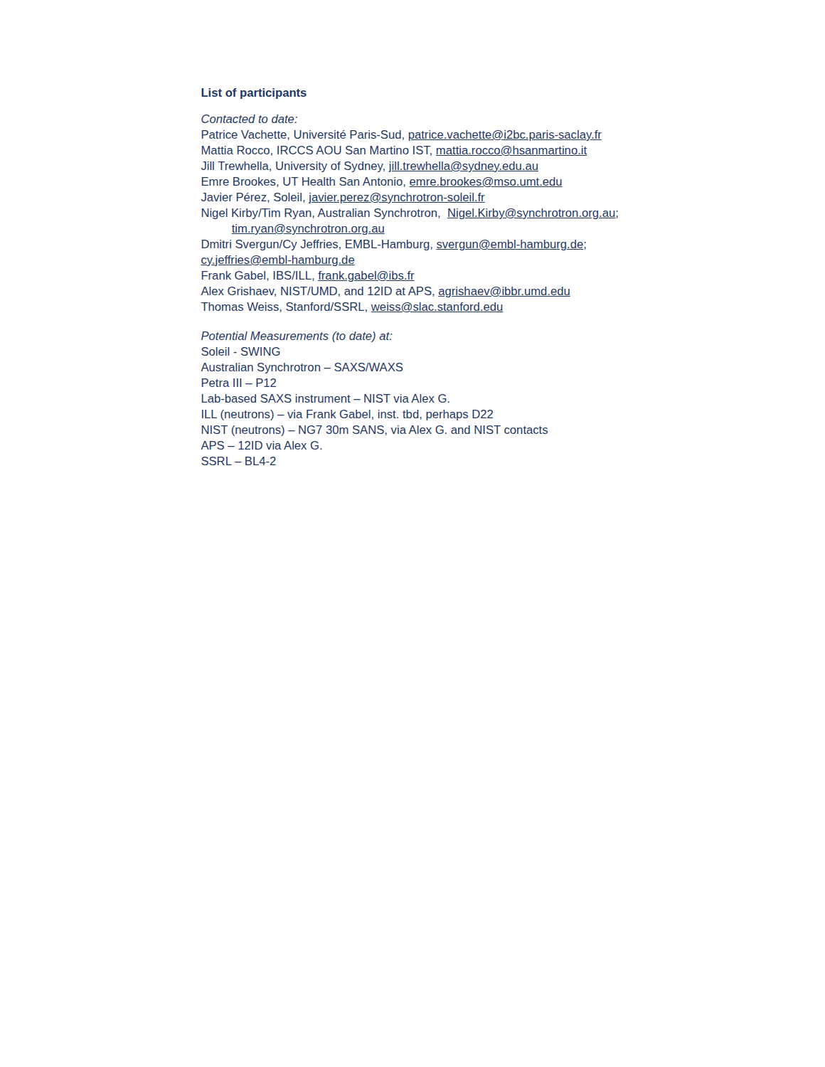List of participants
Contacted to date:
Patrice Vachette, Université Paris-Sud, patrice.vachette@i2bc.paris-saclay.fr
Mattia Rocco, IRCCS AOU San Martino IST, mattia.rocco@hsanmartino.it
Jill Trewhella, University of Sydney, jill.trewhella@sydney.edu.au
Emre Brookes, UT Health San Antonio, emre.brookes@mso.umt.edu
Javier Pérez, Soleil, javier.perez@synchrotron-soleil.fr
Nigel Kirby/Tim Ryan, Australian Synchrotron, Nigel.Kirby@synchrotron.org.au;
tim.ryan@synchrotron.org.au
Dmitri Svergun/Cy Jeffries, EMBL-Hamburg, svergun@embl-hamburg.de; cy.jeffries@embl-hamburg.de
Frank Gabel, IBS/ILL, frank.gabel@ibs.fr
Alex Grishaev, NIST/UMD, and 12ID at APS, agrishaev@ibbr.umd.edu
Thomas Weiss, Stanford/SSRL, weiss@slac.stanford.edu
Potential Measurements (to date) at:
Soleil - SWING
Australian Synchrotron – SAXS/WAXS
Petra III – P12
Lab-based SAXS instrument – NIST via Alex G.
ILL (neutrons) – via Frank Gabel, inst. tbd, perhaps D22
NIST (neutrons) – NG7 30m SANS, via Alex G. and NIST contacts
APS – 12ID via Alex G.
SSRL – BL4-2